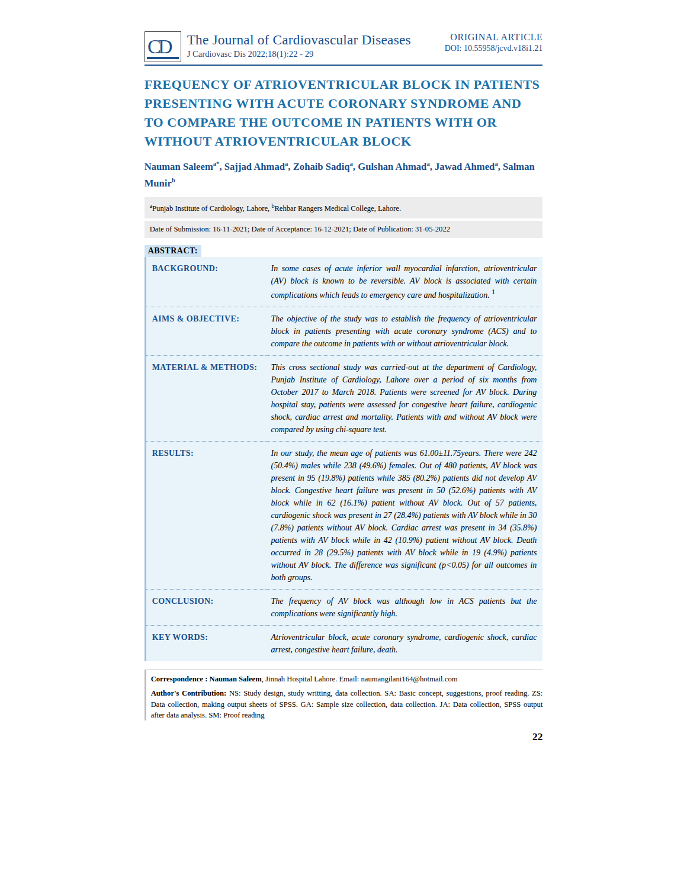C D
The Journal of Cardiovascular Diseases
J Cardiovasc Dis 2022;18(1):22 - 29
ORIGINAL ARTICLE
DOI: 10.55958/jcvd.v18i1.21
Frequency of Atrioventricular Block in Patients Presenting with Acute Coronary Syndrome and to Compare the Outcome in Patients with or without Atrioventricular Block
Nauman Saleema*, Sajjad Ahmada, Zohaib Sadiqa, Gulshan Ahmada, Jawad Ahmeda, Salman Munirb
aPunjab Institute of Cardiology, Lahore, bRehbar Rangers Medical College, Lahore.
Date of Submission: 16-11-2021; Date of Acceptance: 16-12-2021; Date of Publication: 31-05-2022
ABSTRACT:
| BACKGROUND: | In some cases of acute inferior wall myocardial infarction, atrioventricular (AV) block is known to be reversible. AV block is associated with certain complications which leads to emergency care and hospitalization. 1 |
| AIMS & OBJECTIVE: | The objective of the study was to establish the frequency of atrioventricular block in patients presenting with acute coronary syndrome (ACS) and to compare the outcome in patients with or without atrioventricular block. |
| MATERIAL & METHODS: | This cross sectional study was carried-out at the department of Cardiology, Punjab Institute of Cardiology, Lahore over a period of six months from October 2017 to March 2018. Patients were screened for AV block. During hospital stay, patients were assessed for congestive heart failure, cardiogenic shock, cardiac arrest and mortality. Patients with and without AV block were compared by using chi-square test. |
| RESULTS: | In our study, the mean age of patients was 61.00±11.75years. There were 242 (50.4%) males while 238 (49.6%) females. Out of 480 patients, AV block was present in 95 (19.8%) patients while 385 (80.2%) patients did not develop AV block. Congestive heart failure was present in 50 (52.6%) patients with AV block while in 62 (16.1%) patient without AV block. Out of 57 patients, cardiogenic shock was present in 27 (28.4%) patients with AV block while in 30 (7.8%) patients without AV block. Cardiac arrest was present in 34 (35.8%) patients with AV block while in 42 (10.9%) patient without AV block. Death occurred in 28 (29.5%) patients with AV block while in 19 (4.9%) patients without AV block. The difference was significant (p<0.05) for all outcomes in both groups. |
| CONCLUSION: | The frequency of AV block was although low in ACS patients but the complications were significantly high. |
| KEY WORDS: | Atrioventricular block, acute coronary syndrome, cardiogenic shock, cardiac arrest, congestive heart failure, death. |
Correspondence : Nauman Saleem, Jinnah Hospital Lahore. Email: naumangilani164@hotmail.com
Author's Contribution: NS: Study design, study writting, data collection. SA: Basic concept, suggestions, proof reading. ZS: Data collection, making output sheets of SPSS. GA: Sample size collection, data collection. JA: Data collection, SPSS output after data analysis. SM: Proof reading
22